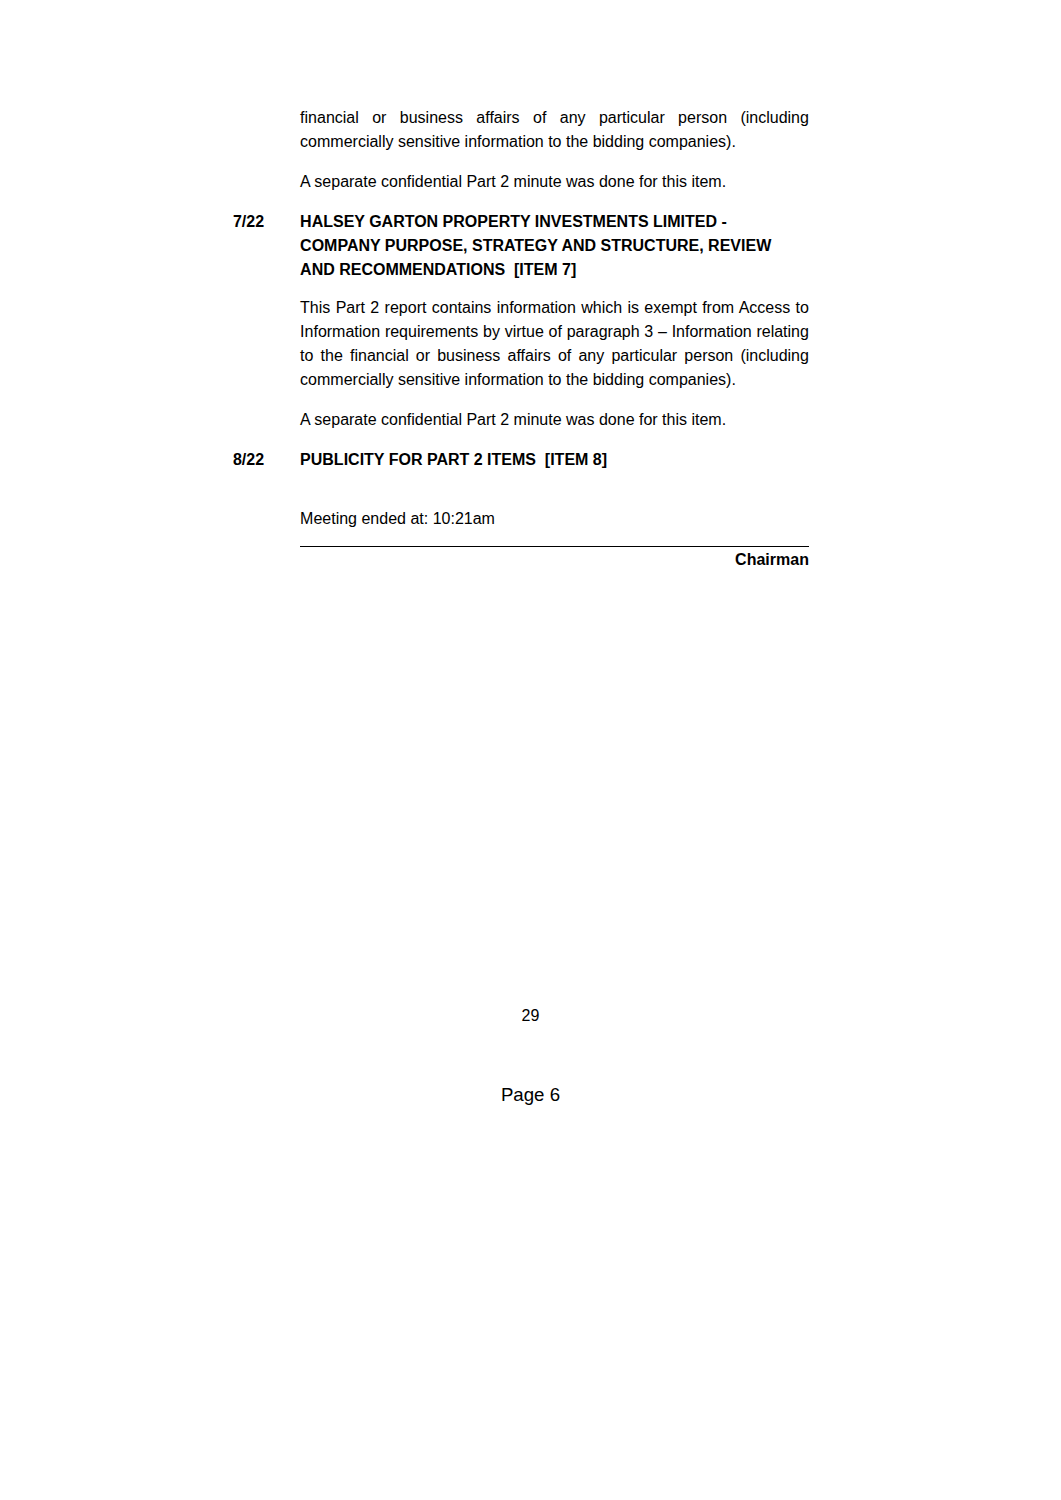financial or business affairs of any particular person (including commercially sensitive information to the bidding companies).
A separate confidential Part 2 minute was done for this item.
7/22
Halsey Garton Property Investments Limited - Company Purpose, Strategy and Structure, Review and Recommendations [Item 7]
This Part 2 report contains information which is exempt from Access to Information requirements by virtue of paragraph 3 – Information relating to the financial or business affairs of any particular person (including commercially sensitive information to the bidding companies).
A separate confidential Part 2 minute was done for this item.
8/22
Publicity for Part 2 Items [Item 8]
Meeting ended at: 10:21am
Chairman
29
Page 6